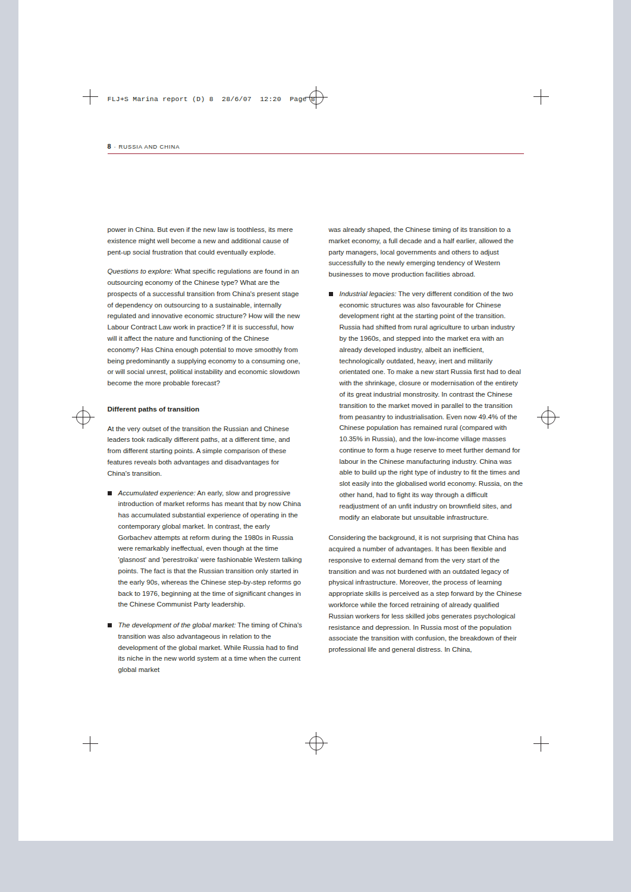FLJ+S Marina report (D) 8 28/6/07 12:20 Page 8
8·RUSSIA AND CHINA
power in China. But even if the new law is toothless, its mere existence might well become a new and additional cause of pent-up social frustration that could eventually explode.
Questions to explore: What specific regulations are found in an outsourcing economy of the Chinese type? What are the prospects of a successful transition from China's present stage of dependency on outsourcing to a sustainable, internally regulated and innovative economic structure? How will the new Labour Contract Law work in practice? If it is successful, how will it affect the nature and functioning of the Chinese economy? Has China enough potential to move smoothly from being predominantly a supplying economy to a consuming one, or will social unrest, political instability and economic slowdown become the more probable forecast?
Different paths of transition
At the very outset of the transition the Russian and Chinese leaders took radically different paths, at a different time, and from different starting points. A simple comparison of these features reveals both advantages and disadvantages for China's transition.
Accumulated experience: An early, slow and progressive introduction of market reforms has meant that by now China has accumulated substantial experience of operating in the contemporary global market. In contrast, the early Gorbachev attempts at reform during the 1980s in Russia were remarkably ineffectual, even though at the time 'glasnost' and 'perestroika' were fashionable Western talking points. The fact is that the Russian transition only started in the early 90s, whereas the Chinese step-by-step reforms go back to 1976, beginning at the time of significant changes in the Chinese Communist Party leadership.
The development of the global market: The timing of China's transition was also advantageous in relation to the development of the global market. While Russia had to find its niche in the new world system at a time when the current global market
was already shaped, the Chinese timing of its transition to a market economy, a full decade and a half earlier, allowed the party managers, local governments and others to adjust successfully to the newly emerging tendency of Western businesses to move production facilities abroad.
Industrial legacies: The very different condition of the two economic structures was also favourable for Chinese development right at the starting point of the transition. Russia had shifted from rural agriculture to urban industry by the 1960s, and stepped into the market era with an already developed industry, albeit an inefficient, technologically outdated, heavy, inert and militarily orientated one. To make a new start Russia first had to deal with the shrinkage, closure or modernisation of the entirety of its great industrial monstrosity. In contrast the Chinese transition to the market moved in parallel to the transition from peasantry to industrialisation. Even now 49.4% of the Chinese population has remained rural (compared with 10.35% in Russia), and the low-income village masses continue to form a huge reserve to meet further demand for labour in the Chinese manufacturing industry. China was able to build up the right type of industry to fit the times and slot easily into the globalised world economy. Russia, on the other hand, had to fight its way through a difficult readjustment of an unfit industry on brownfield sites, and modify an elaborate but unsuitable infrastructure.
Considering the background, it is not surprising that China has acquired a number of advantages. It has been flexible and responsive to external demand from the very start of the transition and was not burdened with an outdated legacy of physical infrastructure. Moreover, the process of learning appropriate skills is perceived as a step forward by the Chinese workforce while the forced retraining of already qualified Russian workers for less skilled jobs generates psychological resistance and depression. In Russia most of the population associate the transition with confusion, the breakdown of their professional life and general distress. In China,